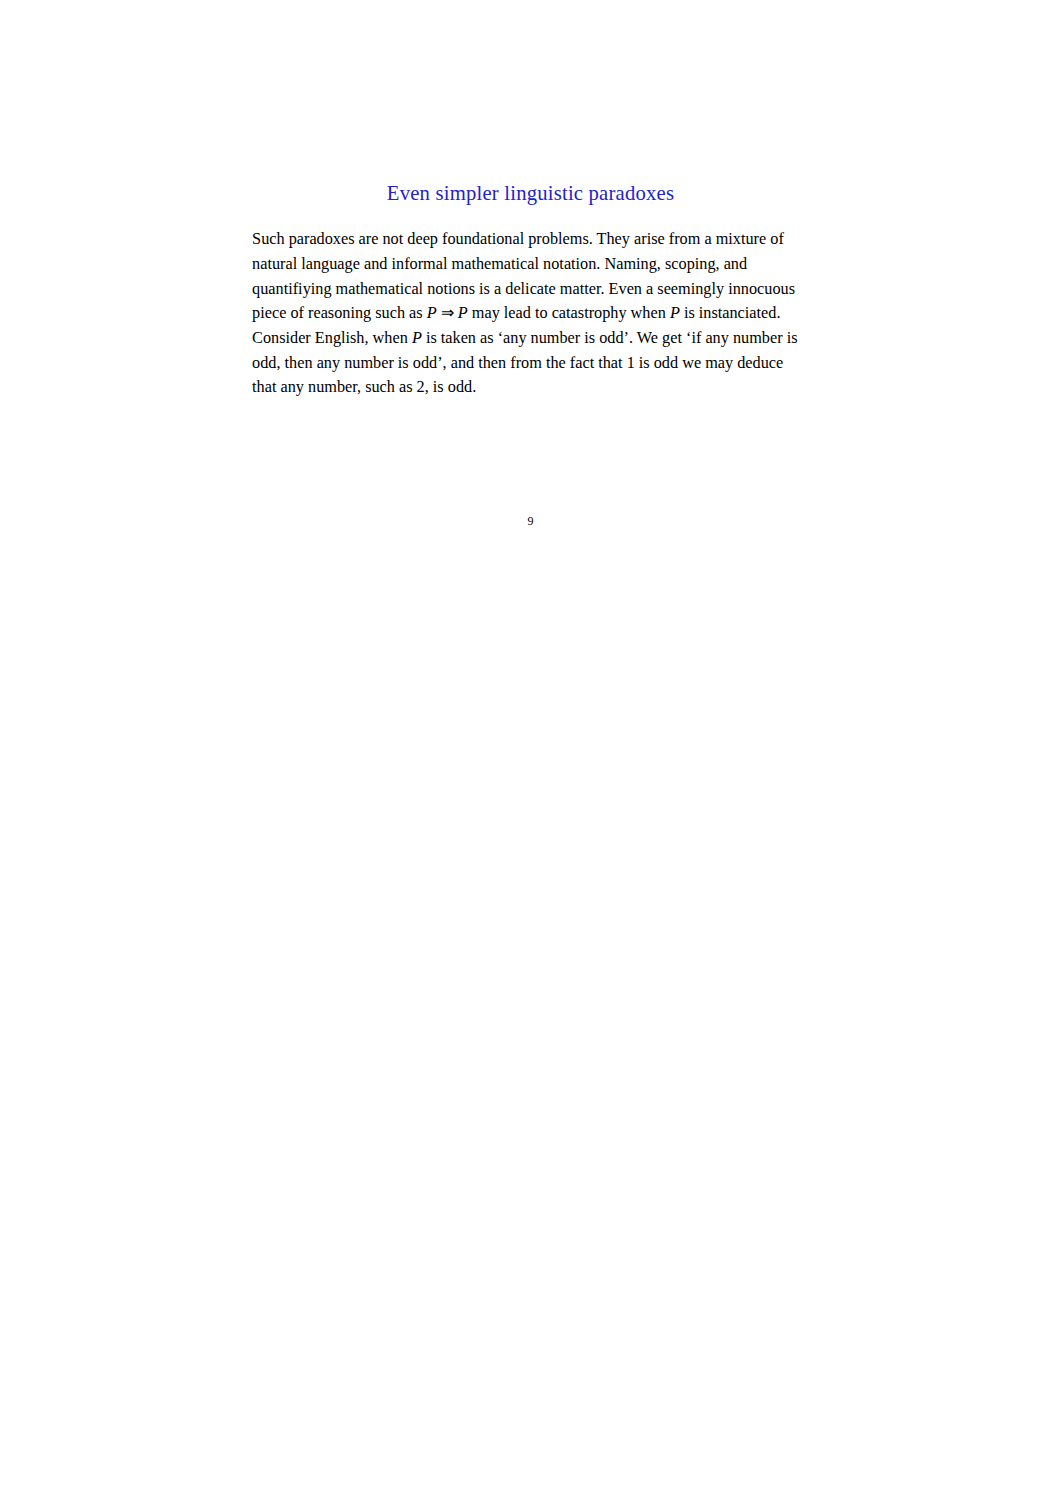Even simpler linguistic paradoxes
Such paradoxes are not deep foundational problems. They arise from a mixture of natural language and informal mathematical notation. Naming, scoping, and quantifiying mathematical notions is a delicate matter. Even a seemingly innocuous piece of reasoning such as P ⇒ P may lead to catastrophy when P is instanciated. Consider English, when P is taken as ‘any number is odd’. We get ‘if any number is odd, then any number is odd’, and then from the fact that 1 is odd we may deduce that any number, such as 2, is odd.
9